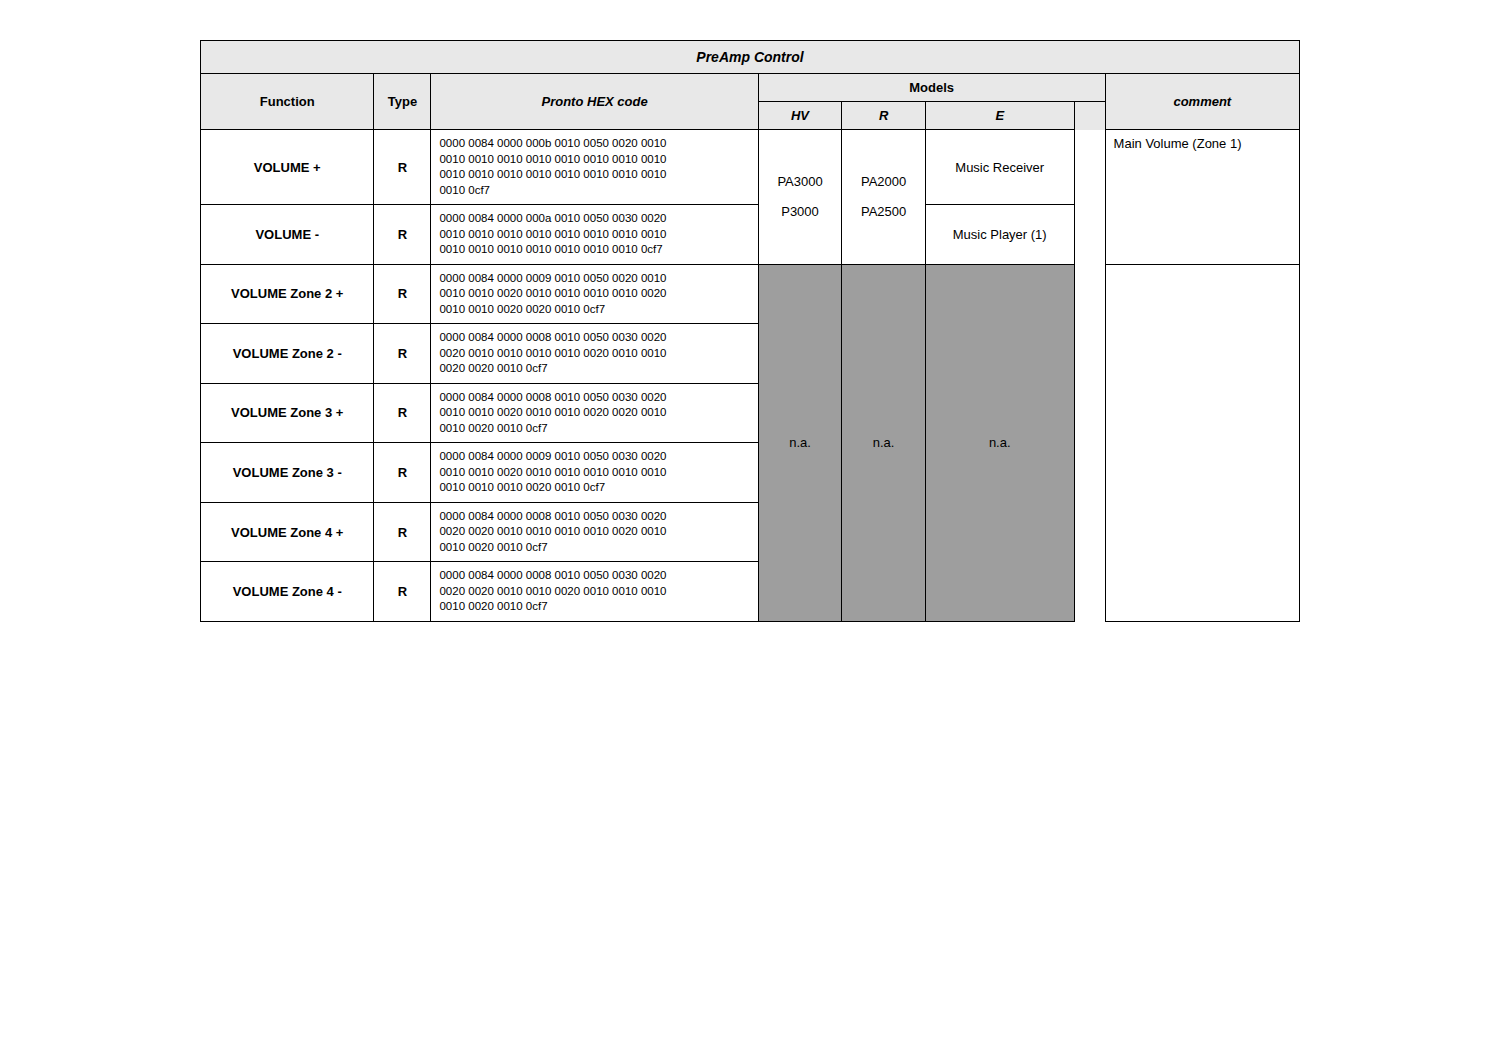| PreAmp Control |
| --- |
| Function | Type | Pronto HEX code | Models | comment |
| HV | R | E | |
| VOLUME + | R | 0000 0084 0000 000b 0010 0050 0020 0010 0010 0010 0010 0010 0010 0010 0010 0010 0010 0010 0010 0010 0010 0010 0010 0010 0010 0cf7 | PA3000 P3000 | PA2000 PA2500 | Music Receiver | | Main Volume (Zone 1) |
| VOLUME - | R | 0000 0084 0000 000a 0010 0050 0030 0020 0010 0010 0010 0010 0010 0010 0010 0010 0010 0010 0010 0010 0010 0010 0010 0cf7 | Music Player (1) |
| VOLUME Zone 2 + | R | 0000 0084 0000 0009 0010 0050 0020 0010 0010 0010 0020 0010 0010 0010 0010 0020 0010 0010 0020 0020 0010 0cf7 | n.a. | n.a. | n.a. | | |
| VOLUME Zone 2 - | R | 0000 0084 0000 0008 0010 0050 0030 0020 0020 0010 0010 0010 0010 0020 0010 0010 0020 0020 0010 0cf7 |
| VOLUME Zone 3 + | R | 0000 0084 0000 0008 0010 0050 0030 0020 0010 0010 0020 0010 0010 0020 0020 0010 0010 0020 0010 0cf7 |
| VOLUME Zone 3 - | R | 0000 0084 0000 0009 0010 0050 0030 0020 0010 0010 0020 0010 0010 0010 0010 0010 0010 0010 0010 0020 0010 0cf7 |
| VOLUME Zone 4 + | R | 0000 0084 0000 0008 0010 0050 0030 0020 0020 0020 0010 0010 0010 0010 0020 0010 0010 0020 0010 0cf7 |
| VOLUME Zone 4 - | R | 0000 0084 0000 0008 0010 0050 0030 0020 0020 0020 0010 0010 0020 0010 0010 0010 0010 0020 0010 0cf7 |